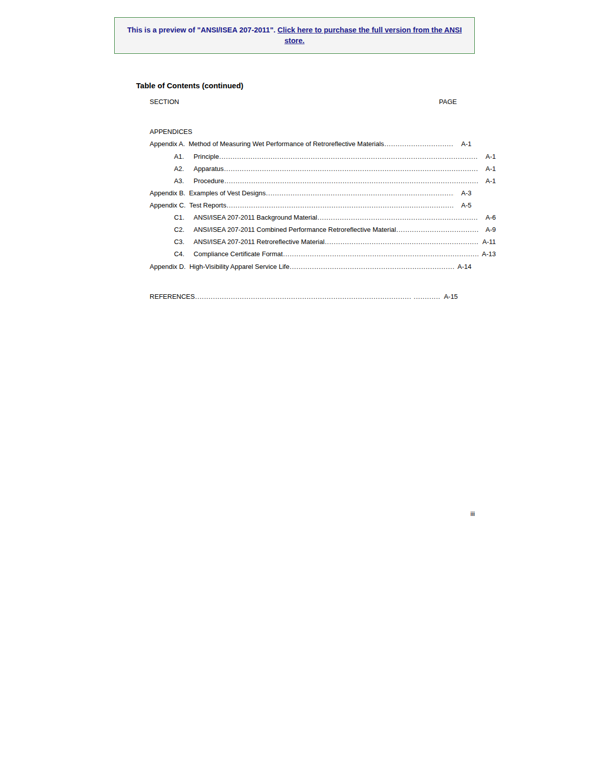This is a preview of "ANSI/ISEA 207-2011". Click here to purchase the full version from the ANSI store.
Table of Contents (continued)
SECTION PAGE
APPENDICES
Appendix A. Method of Measuring Wet Performance of Retroreflective Materials .................................................................................................................................................. A-1
A1. Principle .................................................................................................................................................. A-1
A2. Apparatus .................................................................................................................................................. A-1
A3. Procedure .................................................................................................................................................. A-1
Appendix B. Examples of Vest Designs .................................................................................................................................................. A-3
Appendix C. Test Reports .................................................................................................................................................. A-5
C1. ANSI/ISEA 207-2011 Background Material .................................................................................................................................................. A-6
C2. ANSI/ISEA 207-2011 Combined Performance Retroreflective Material .................................................................................................................................................. A-9
C3. ANSI/ISEA 207-2011 Retroreflective Material .................................................................................................................................................. A-11
C4. Compliance Certificate Format .................................................................................................................................................. A-13
Appendix D. High-Visibility Apparel Service Life .................................................................................................................................................. A-14
REFERENCES ................................................................................................. ................................................................. A-15
iii